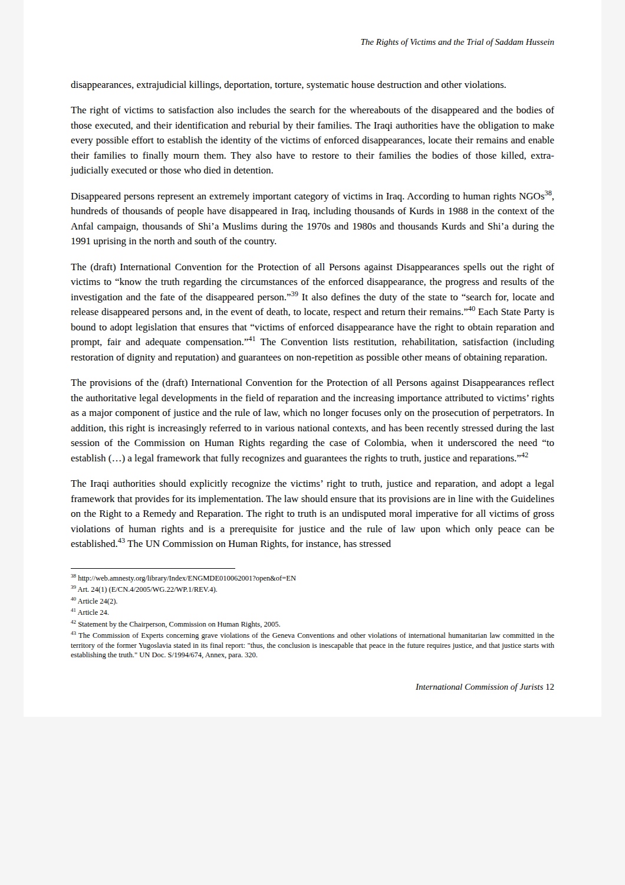The Rights of Victims and the Trial of Saddam Hussein
disappearances, extrajudicial killings, deportation, torture, systematic house destruction and other violations.
The right of victims to satisfaction also includes the search for the whereabouts of the disappeared and the bodies of those executed, and their identification and reburial by their families. The Iraqi authorities have the obligation to make every possible effort to establish the identity of the victims of enforced disappearances, locate their remains and enable their families to finally mourn them. They also have to restore to their families the bodies of those killed, extra-judicially executed or those who died in detention.
Disappeared persons represent an extremely important category of victims in Iraq. According to human rights NGOs38, hundreds of thousands of people have disappeared in Iraq, including thousands of Kurds in 1988 in the context of the Anfal campaign, thousands of Shi’a Muslims during the 1970s and 1980s and thousands Kurds and Shi’a during the 1991 uprising in the north and south of the country.
The (draft) International Convention for the Protection of all Persons against Disappearances spells out the right of victims to “know the truth regarding the circumstances of the enforced disappearance, the progress and results of the investigation and the fate of the disappeared person.”39 It also defines the duty of the state to “search for, locate and release disappeared persons and, in the event of death, to locate, respect and return their remains.”40 Each State Party is bound to adopt legislation that ensures that “victims of enforced disappearance have the right to obtain reparation and prompt, fair and adequate compensation.”41 The Convention lists restitution, rehabilitation, satisfaction (including restoration of dignity and reputation) and guarantees on non-repetition as possible other means of obtaining reparation.
The provisions of the (draft) International Convention for the Protection of all Persons against Disappearances reflect the authoritative legal developments in the field of reparation and the increasing importance attributed to victims’ rights as a major component of justice and the rule of law, which no longer focuses only on the prosecution of perpetrators. In addition, this right is increasingly referred to in various national contexts, and has been recently stressed during the last session of the Commission on Human Rights regarding the case of Colombia, when it underscored the need “to establish (…) a legal framework that fully recognizes and guarantees the rights to truth, justice and reparations.”42
The Iraqi authorities should explicitly recognize the victims’ right to truth, justice and reparation, and adopt a legal framework that provides for its implementation. The law should ensure that its provisions are in line with the Guidelines on the Right to a Remedy and Reparation. The right to truth is an undisputed moral imperative for all victims of gross violations of human rights and is a prerequisite for justice and the rule of law upon which only peace can be established.43 The UN Commission on Human Rights, for instance, has stressed
38 http://web.amnesty.org/library/Index/ENGMDE010062001?open&of=EN
39 Art. 24(1) (E/CN.4/2005/WG.22/WP.1/REV.4).
40 Article 24(2).
41 Article 24.
42 Statement by the Chairperson, Commission on Human Rights, 2005.
43 The Commission of Experts concerning grave violations of the Geneva Conventions and other violations of international humanitarian law committed in the territory of the former Yugoslavia stated in its final report: "thus, the conclusion is inescapable that peace in the future requires justice, and that justice starts with establishing the truth." UN Doc. S/1994/674, Annex, para. 320.
International Commission of Jurists 12